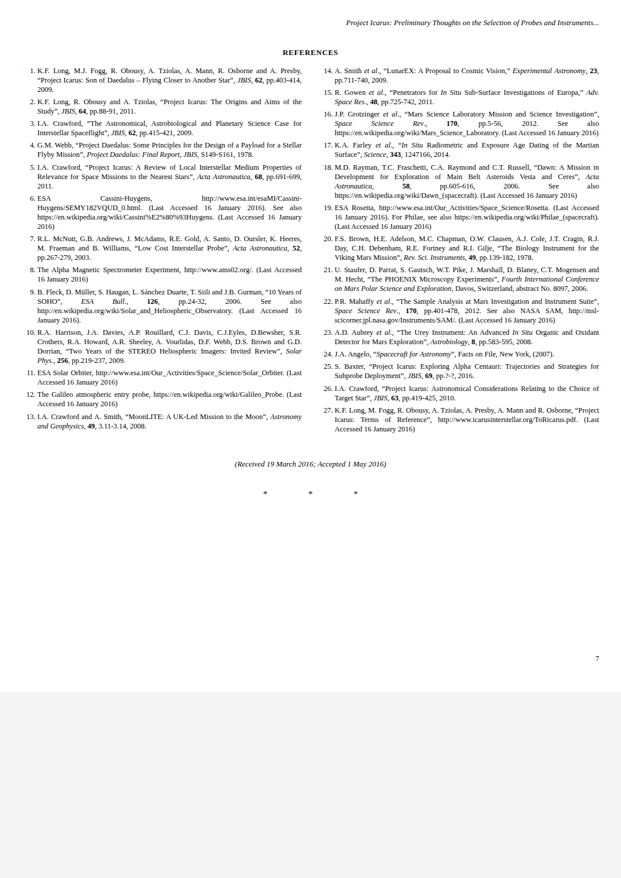Project Icarus: Preliminary Thoughts on the Selection of Probes and Instruments...
References
K.F. Long, M.J. Fogg, R. Obousy, A. Tziolas, A. Mann, R. Osborne and A. Presby, “Project Icarus: Son of Daedalus – Flying Closer to Another Star”, JBIS, 62, pp.403-414, 2009.
K.F. Long, R. Obousy and A. Tziolas, “Project Icarus: The Origins and Aims of the Study”, JBIS, 64, pp.88-91, 2011.
I.A. Crawford, “The Astronomical, Astrobiological and Planetary Science Case for Interstellar Spaceflight”, JBIS, 62, pp.415-421, 2009.
G.M. Webb, “Project Daedalus: Some Principles for the Design of a Payload for a Stellar Flyby Mission”, Project Daedalus: Final Report, JBIS, S149-S161, 1978.
I.A. Crawford, “Project Icarus: A Review of Local Interstellar Medium Properties of Relevance for Space Missions to the Nearest Stars”, Acta Astronautica, 68, pp.691-699, 2011.
ESA Cassini-Huygens, http://www.esa.int/esaMI/Cassini-Huygens/SEMY182VQUD_0.html. (Last Accessed 16 January 2016). See also https://en.wikipedia.org/wiki/Cassini%E2%80%93Huygens. (Last Accessed 16 January 2016)
R.L. McNutt, G.B. Andrews, J. McAdams, R.E. Gold, A. Santo, D. Oursler, K. Heeres, M. Fraeman and B. Williams, “Low Cost Interstellar Probe”, Acta Astronautica, 52, pp.267-279, 2003.
The Alpha Magnetic Spectrometer Experiment, http://www.ams02.org/. (Last Accessed 16 January 2016)
B. Fleck, D. Müller, S. Haugan, L. Sánchez Duarte, T. Siili and J.B. Gurman, “10 Years of SOHO”, ESA Bull., 126, pp.24-32, 2006. See also http://en.wikipedia.org/wiki/Solar_and_Heliospheric_Observatory. (Last Accessed 16 January 2016).
R.A. Harrison, J.A. Davies, A.P. Rouillard, C.J. Davis, C.J.Eyles, D.Bewsher, S.R. Crothers, R.A. Howard, A.R. Sheeley, A. Vourlidas, D.F. Webb, D.S. Brown and G.D. Dorrian, “Two Years of the STEREO Heliospheric Imagers: Invited Review”, Solar Phys., 256, pp.219-237, 2009.
ESA Solar Orbiter, http://www.esa.int/Our_Activities/Space_Science/Solar_Orbiter. (Last Accessed 16 January 2016)
The Galileo atmospheric entry probe, https://en.wikipedia.org/wiki/Galileo_Probe. (Last Accessed 16 January 2016)
I.A. Crawford and A. Smith, “MoonLITE: A UK-Led Mission to the Moon”, Astronomy and Geophysics, 49, 3.11-3.14, 2008.
A. Smith et al., “LunarEX: A Proposal to Cosmic Vision,” Experimental Astronomy, 23, pp.711-740, 2009.
R. Gowen et al., “Penetrators for In Situ Sub-Surface Investigations of Europa,” Adv. Space Res., 48, pp.725-742, 2011.
J.P. Grotzinger et al., “Mars Science Laboratory Mission and Science Investigation”, Space Science Rev., 170, pp.5-56, 2012. See also https://en.wikipedia.org/wiki/Mars_Science_Laboratory. (Last Accessed 16 January 2016)
K.A. Farley et al., “In Situ Radiometric and Exposure Age Dating of the Martian Surface”, Science, 343, 1247166, 2014.
M.D. Rayman, T.C. Fraschetti, C.A. Raymond and C.T. Russell, “Dawn: A Mission in Development for Exploration of Main Belt Asteroids Vesta and Ceres”, Acta Astronautica, 58, pp.605-616, 2006. See also https://en.wikipedia.org/wiki/Dawn_(spacecraft). (Last Accessed 16 January 2016)
ESA Rosetta, http://www.esa.int/Our_Activities/Space_Science/Rosetta. (Last Accessed 16 January 2016). For Philae, see also https://en.wikipedia.org/wiki/Philae_(spacecraft). (Last Accessed 16 January 2016)
F.S. Brown, H.E. Adelson, M.C. Chapman, O.W. Clausen, A.J. Cole, J.T. Cragin, R.J. Day, C.H. Debenham, R.E. Fortney and R.I. Gilje, “The Biology Instrument for the Viking Mars Mission”, Rev. Sci. Instruments, 49, pp.139-182, 1978.
U. Staufer, D. Parrat, S. Gautsch, W.T. Pike, J. Marshall, D. Blaney, C.T. Mogensen and M. Hecht, “The PHOENIX Microscopy Experiments”, Fourth International Conference on Mars Polar Science and Exploration, Davos, Switzerland, abstract No. 8097, 2006.
P.R. Mahaffy et al., “The Sample Analysis at Mars Investigation and Instrument Suite”, Space Science Rev., 170, pp.401-478, 2012. See also NASA SAM, http://msl-scicorner.jpl.nasa.gov/Instruments/SAM/. (Last Accessed 16 January 2016)
A.D. Aubrey et al., “The Urey Instrument: An Advanced In Situ Organic and Oxidant Detector for Mars Exploration”, Astrobiology, 8, pp.583-595, 2008.
J.A. Angelo, “Spacecraft for Astronomy”, Facts on File, New York, (2007).
S. Baxter, “Project Icarus: Exploring Alpha Centauri: Trajectories and Strategies for Subprobe Deployment”, JBIS, 69, pp.?-?, 2016.
I.A. Crawford, “Project Icarus: Astronomical Considerations Relating to the Choice of Target Star”, JBIS, 63, pp.419-425, 2010.
K.F. Long, M. Fogg, R. Obousy, A. Tziolas, A. Presby, A. Mann and R. Osborne, “Project Icarus: Terms of Reference”, http://www.icarusinterstellar.org/ToRicarus.pdf. (Last Accessed 16 January 2016)
(Received 19 March 2016; Accepted 1 May 2016)
* * *
7